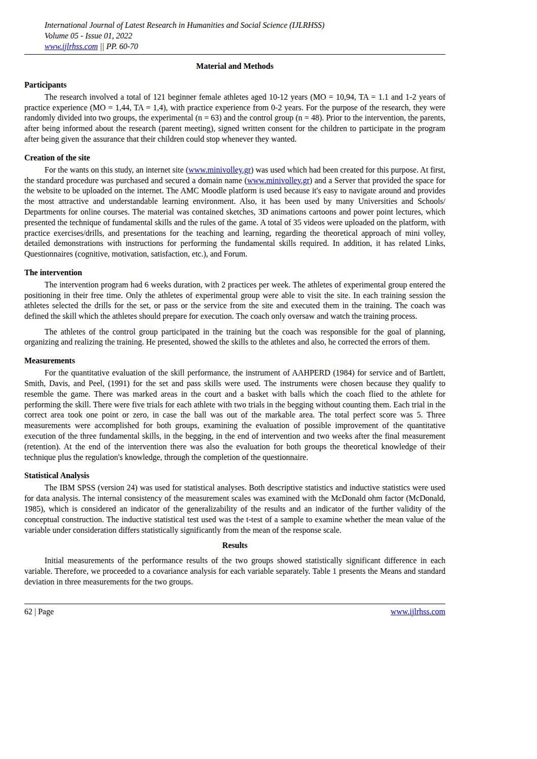International Journal of Latest Research in Humanities and Social Science (IJLRHSS)
Volume 05 - Issue 01, 2022
www.ijlrhss.com || PP. 60-70
Material and Methods
Participants
The research involved a total of 121 beginner female athletes aged 10-12 years (MO = 10,94, TA = 1.1 and 1-2 years of practice experience (MO = 1,44, TA = 1,4), with practice experience from 0-2 years. For the purpose of the research, they were randomly divided into two groups, the experimental (n = 63) and the control group (n = 48). Prior to the intervention, the parents, after being informed about the research (parent meeting), signed written consent for the children to participate in the program after being given the assurance that their children could stop whenever they wanted.
Creation of the site
For the wants on this study, an internet site (www.minivolley.gr) was used which had been created for this purpose. At first, the standard procedure was purchased and secured a domain name (www.minivolley.gr) and a Server that provided the space for the website to be uploaded on the internet. The AMC Moodle platform is used because it's easy to navigate around and provides the most attractive and understandable learning environment. Also, it has been used by many Universities and Schools/ Departments for online courses. The material was contained sketches, 3D animations cartoons and power point lectures, which presented the technique of fundamental skills and the rules of the game. A total of 35 videos were uploaded on the platform, with practice exercises/drills, and presentations for the teaching and learning, regarding the theoretical approach of mini volley, detailed demonstrations with instructions for performing the fundamental skills required. In addition, it has related Links, Questionnaires (cognitive, motivation, satisfaction, etc.), and Forum.
The intervention
The intervention program had 6 weeks duration, with 2 practices per week. The athletes of experimental group entered the positioning in their free time. Only the athletes of experimental group were able to visit the site. In each training session the athletes selected the drills for the set, or pass or the service from the site and executed them in the training. The coach was defined the skill which the athletes should prepare for execution. The coach only oversaw and watch the training process.
The athletes of the control group participated in the training but the coach was responsible for the goal of planning, organizing and realizing the training. He presented, showed the skills to the athletes and also, he corrected the errors of them.
Measurements
For the quantitative evaluation of the skill performance, the instrument of AAHPERD (1984) for service and of Bartlett, Smith, Davis, and Peel, (1991) for the set and pass skills were used. The instruments were chosen because they qualify to resemble the game. There was marked areas in the court and a basket with balls which the coach flied to the athlete for performing the skill. There were five trials for each athlete with two trials in the begging without counting them. Each trial in the correct area took one point or zero, in case the ball was out of the markable area. The total perfect score was 5. Three measurements were accomplished for both groups, examining the evaluation of possible improvement of the quantitative execution of the three fundamental skills, in the begging, in the end of intervention and two weeks after the final measurement (retention). At the end of the intervention there was also the evaluation for both groups the theoretical knowledge of their technique plus the regulation's knowledge, through the completion of the questionnaire.
Statistical Analysis
The IBM SPSS (version 24) was used for statistical analyses. Both descriptive statistics and inductive statistics were used for data analysis. The internal consistency of the measurement scales was examined with the McDonald ohm factor (McDonald, 1985), which is considered an indicator of the generalizability of the results and an indicator of the further validity of the conceptual construction. The inductive statistical test used was the t-test of a sample to examine whether the mean value of the variable under consideration differs statistically significantly from the mean of the response scale.
Results
Initial measurements of the performance results of the two groups showed statistically significant difference in each variable. Therefore, we proceeded to a covariance analysis for each variable separately. Table 1 presents the Means and standard deviation in three measurements for the two groups.
62 | Page www.ijlrhss.com